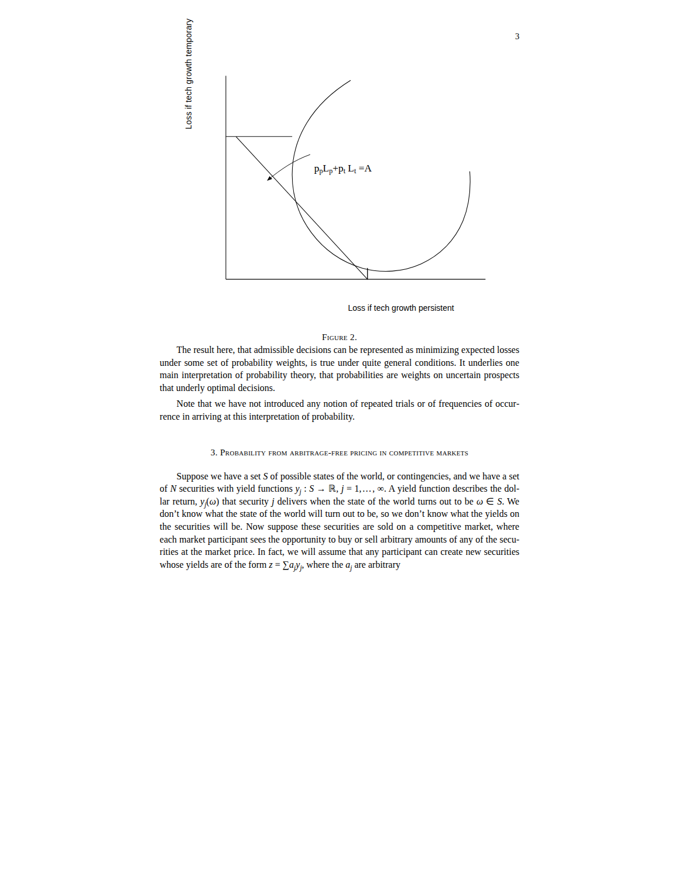3
Loss if tech growth temporary
Loss if tech growth persistent
ppLp+pt Lt =A
Figure 2.
The result here, that admissible decisions can be represented as minimizing expected losses under some set of probability weights, is true under quite general conditions. It underlies one main interpretation of probability theory, that probabilities are weights on uncertain prospects that underly optimal decisions.
Note that we have not introduced any notion of repeated trials or of frequencies of occurrence in arriving at this interpretation of probability.
3. Probability from arbitrage-free pricing in competitive markets
Suppose we have a set S of possible states of the world, or contingencies, and we have a set of N securities with yield functions yj : S → ℝ, j = 1, … , ∞. A yield function describes the dollar return, yj(ω) that security j delivers when the state of the world turns out to be ω ∈ S. We don’t know what the state of the world will turn out to be, so we don’t know what the yields on the securities will be. Now suppose these securities are sold on a competitive market, where each market participant sees the opportunity to buy or sell arbitrary amounts of any of the securities at the market price. In fact, we will assume that any participant can create new securities whose yields are of the form z = ∑ajyj, where the aj are arbitrary